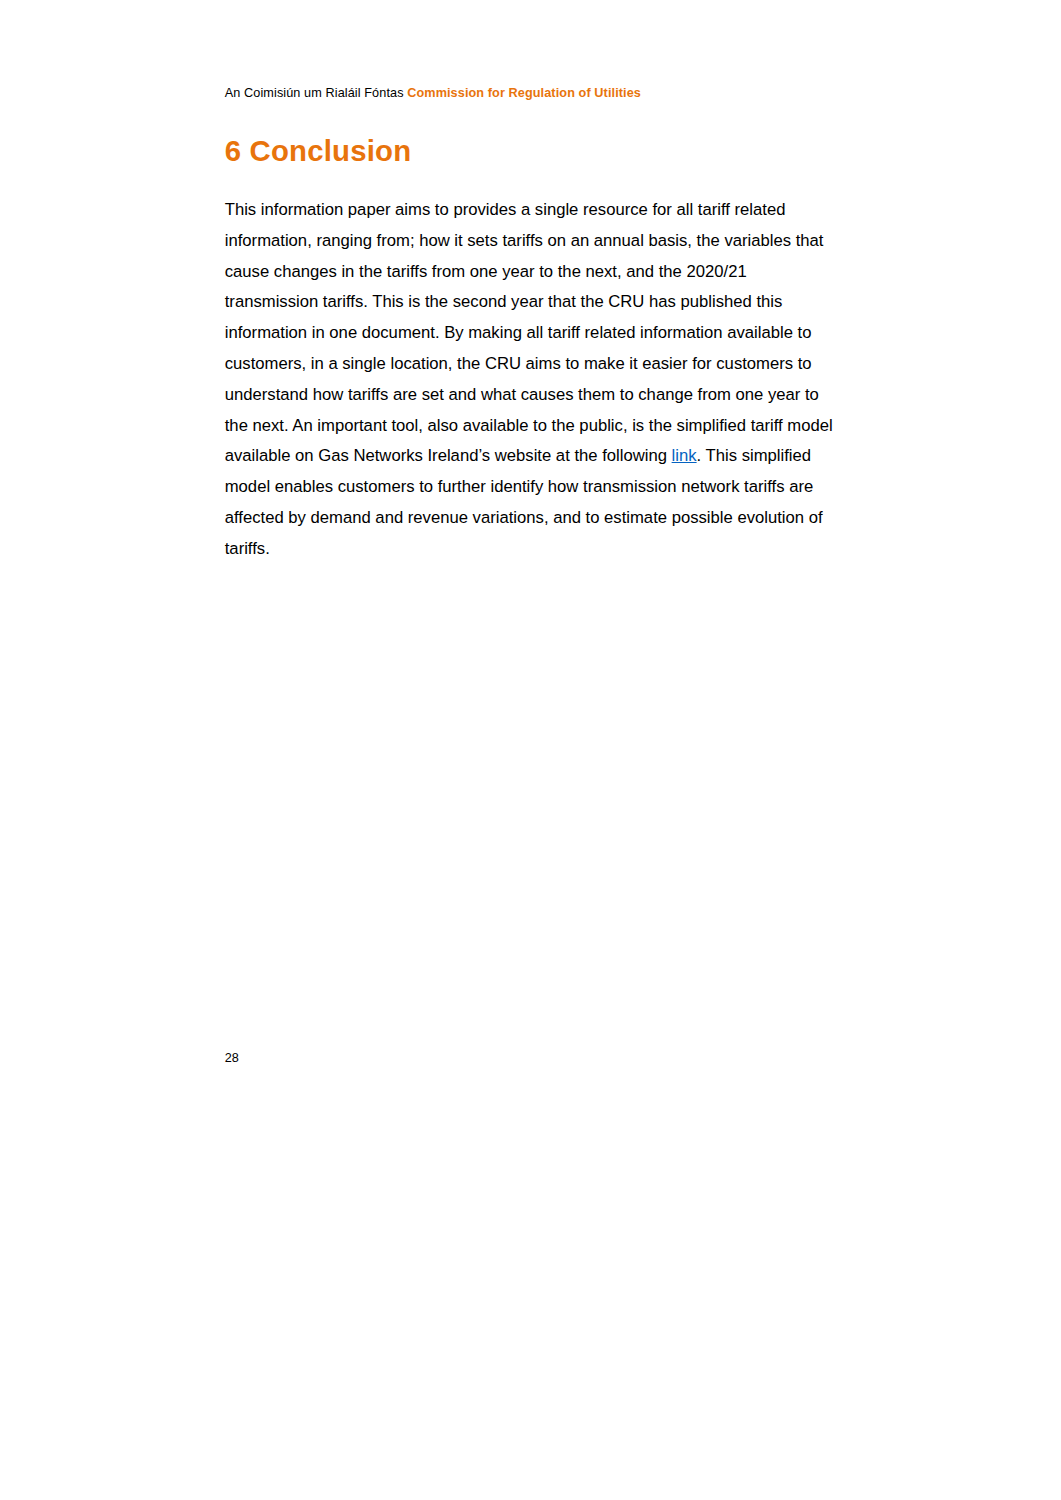An Coimisiún um Rialáil Fóntas Commission for Regulation of Utilities
6 Conclusion
This information paper aims to provides a single resource for all tariff related information, ranging from; how it sets tariffs on an annual basis, the variables that cause changes in the tariffs from one year to the next, and the 2020/21 transmission tariffs. This is the second year that the CRU has published this information in one document. By making all tariff related information available to customers, in a single location, the CRU aims to make it easier for customers to understand how tariffs are set and what causes them to change from one year to the next. An important tool, also available to the public, is the simplified tariff model available on Gas Networks Ireland’s website at the following link. This simplified model enables customers to further identify how transmission network tariffs are affected by demand and revenue variations, and to estimate possible evolution of tariffs.
28